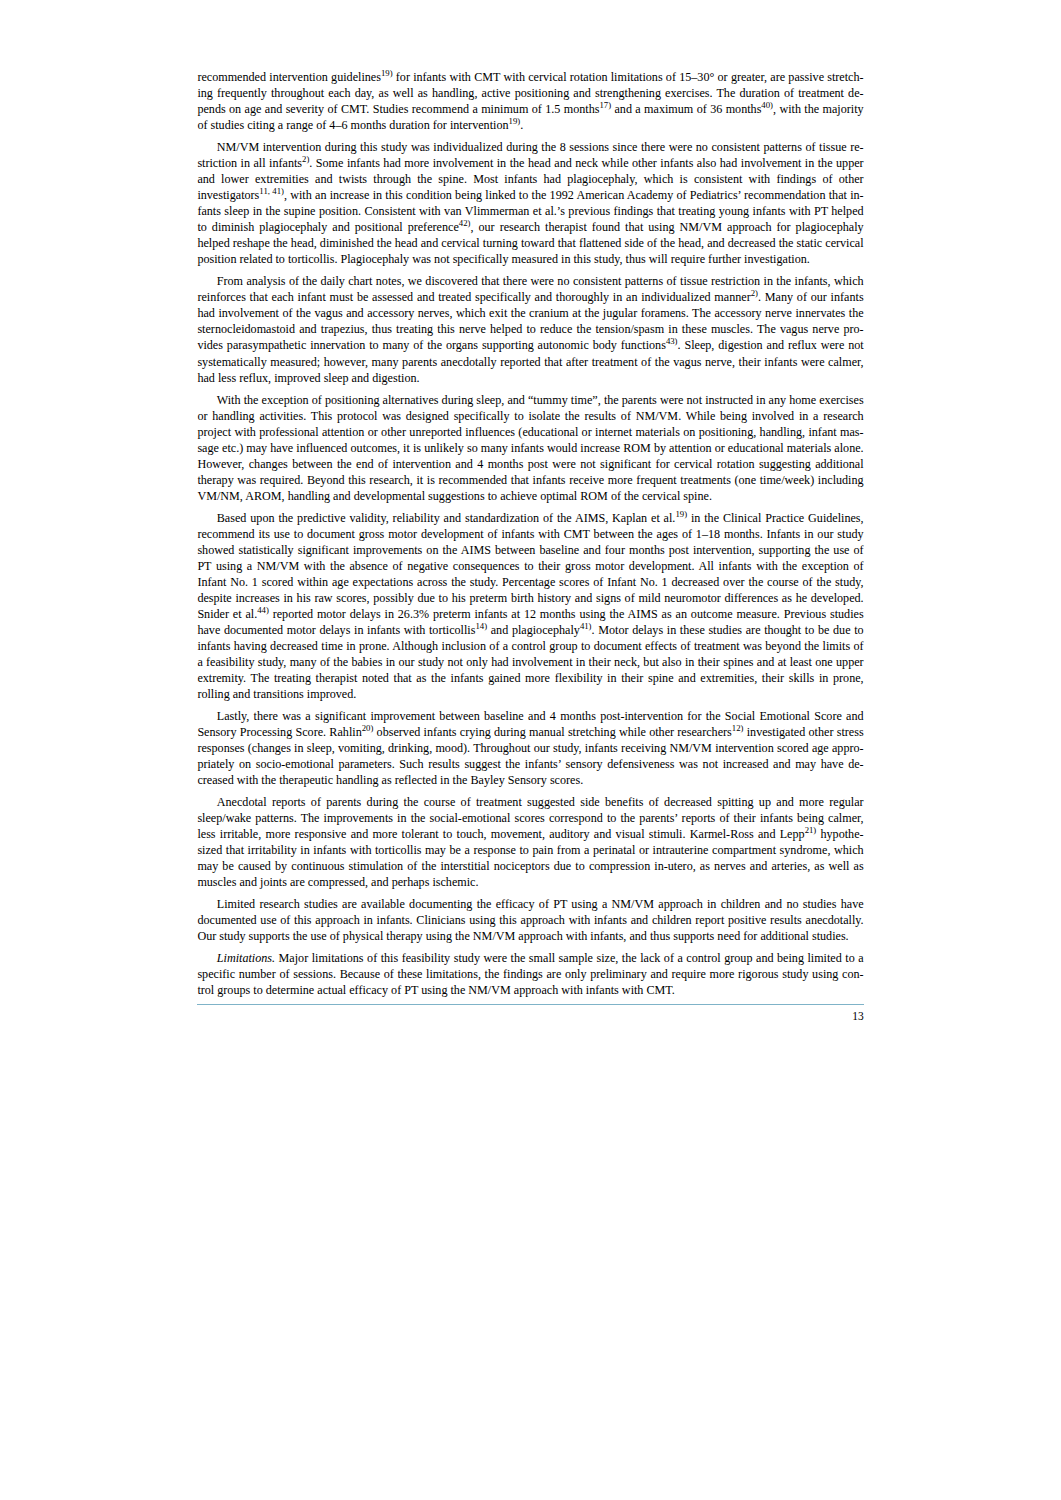recommended intervention guidelines19) for infants with CMT with cervical rotation limitations of 15–30° or greater, are passive stretching frequently throughout each day, as well as handling, active positioning and strengthening exercises. The duration of treatment depends on age and severity of CMT. Studies recommend a minimum of 1.5 months17) and a maximum of 36 months40), with the majority of studies citing a range of 4–6 months duration for intervention19).
NM/VM intervention during this study was individualized during the 8 sessions since there were no consistent patterns of tissue restriction in all infants2). Some infants had more involvement in the head and neck while other infants also had involvement in the upper and lower extremities and twists through the spine. Most infants had plagiocephaly, which is consistent with findings of other investigators11, 41), with an increase in this condition being linked to the 1992 American Academy of Pediatrics’ recommendation that infants sleep in the supine position. Consistent with van Vlimmerman et al.’s previous findings that treating young infants with PT helped to diminish plagiocephaly and positional preference42), our research therapist found that using NM/VM approach for plagiocephaly helped reshape the head, diminished the head and cervical turning toward that flattened side of the head, and decreased the static cervical position related to torticollis. Plagiocephaly was not specifically measured in this study, thus will require further investigation.
From analysis of the daily chart notes, we discovered that there were no consistent patterns of tissue restriction in the infants, which reinforces that each infant must be assessed and treated specifically and thoroughly in an individualized manner2). Many of our infants had involvement of the vagus and accessory nerves, which exit the cranium at the jugular foramens. The accessory nerve innervates the sternocleidomastoid and trapezius, thus treating this nerve helped to reduce the tension/spasm in these muscles. The vagus nerve provides parasympathetic innervation to many of the organs supporting autonomic body functions43). Sleep, digestion and reflux were not systematically measured; however, many parents anecdotally reported that after treatment of the vagus nerve, their infants were calmer, had less reflux, improved sleep and digestion.
With the exception of positioning alternatives during sleep, and “tummy time”, the parents were not instructed in any home exercises or handling activities. This protocol was designed specifically to isolate the results of NM/VM. While being involved in a research project with professional attention or other unreported influences (educational or internet materials on positioning, handling, infant massage etc.) may have influenced outcomes, it is unlikely so many infants would increase ROM by attention or educational materials alone. However, changes between the end of intervention and 4 months post were not significant for cervical rotation suggesting additional therapy was required. Beyond this research, it is recommended that infants receive more frequent treatments (one time/week) including VM/NM, AROM, handling and developmental suggestions to achieve optimal ROM of the cervical spine.
Based upon the predictive validity, reliability and standardization of the AIMS, Kaplan et al.19) in the Clinical Practice Guidelines, recommend its use to document gross motor development of infants with CMT between the ages of 1–18 months. Infants in our study showed statistically significant improvements on the AIMS between baseline and four months post intervention, supporting the use of PT using a NM/VM with the absence of negative consequences to their gross motor development. All infants with the exception of Infant No. 1 scored within age expectations across the study. Percentage scores of Infant No. 1 decreased over the course of the study, despite increases in his raw scores, possibly due to his preterm birth history and signs of mild neuromotor differences as he developed. Snider et al.44) reported motor delays in 26.3% preterm infants at 12 months using the AIMS as an outcome measure. Previous studies have documented motor delays in infants with torticollis14) and plagiocephaly41). Motor delays in these studies are thought to be due to infants having decreased time in prone. Although inclusion of a control group to document effects of treatment was beyond the limits of a feasibility study, many of the babies in our study not only had involvement in their neck, but also in their spines and at least one upper extremity. The treating therapist noted that as the infants gained more flexibility in their spine and extremities, their skills in prone, rolling and transitions improved.
Lastly, there was a significant improvement between baseline and 4 months post-intervention for the Social Emotional Score and Sensory Processing Score. Rahlin20) observed infants crying during manual stretching while other researchers12) investigated other stress responses (changes in sleep, vomiting, drinking, mood). Throughout our study, infants receiving NM/VM intervention scored age appropriately on socio-emotional parameters. Such results suggest the infants’ sensory defensiveness was not increased and may have decreased with the therapeutic handling as reflected in the Bayley Sensory scores.
Anecdotal reports of parents during the course of treatment suggested side benefits of decreased spitting up and more regular sleep/wake patterns. The improvements in the social-emotional scores correspond to the parents’ reports of their infants being calmer, less irritable, more responsive and more tolerant to touch, movement, auditory and visual stimuli. Karmel-Ross and Lepp21) hypothesized that irritability in infants with torticollis may be a response to pain from a perinatal or intrauterine compartment syndrome, which may be caused by continuous stimulation of the interstitial nociceptors due to compression in-utero, as nerves and arteries, as well as muscles and joints are compressed, and perhaps ischemic.
Limited research studies are available documenting the efficacy of PT using a NM/VM approach in children and no studies have documented use of this approach in infants. Clinicians using this approach with infants and children report positive results anecdotally. Our study supports the use of physical therapy using the NM/VM approach with infants, and thus supports need for additional studies.
Limitations. Major limitations of this feasibility study were the small sample size, the lack of a control group and being limited to a specific number of sessions. Because of these limitations, the findings are only preliminary and require more rigorous study using control groups to determine actual efficacy of PT using the NM/VM approach with infants with CMT.
13